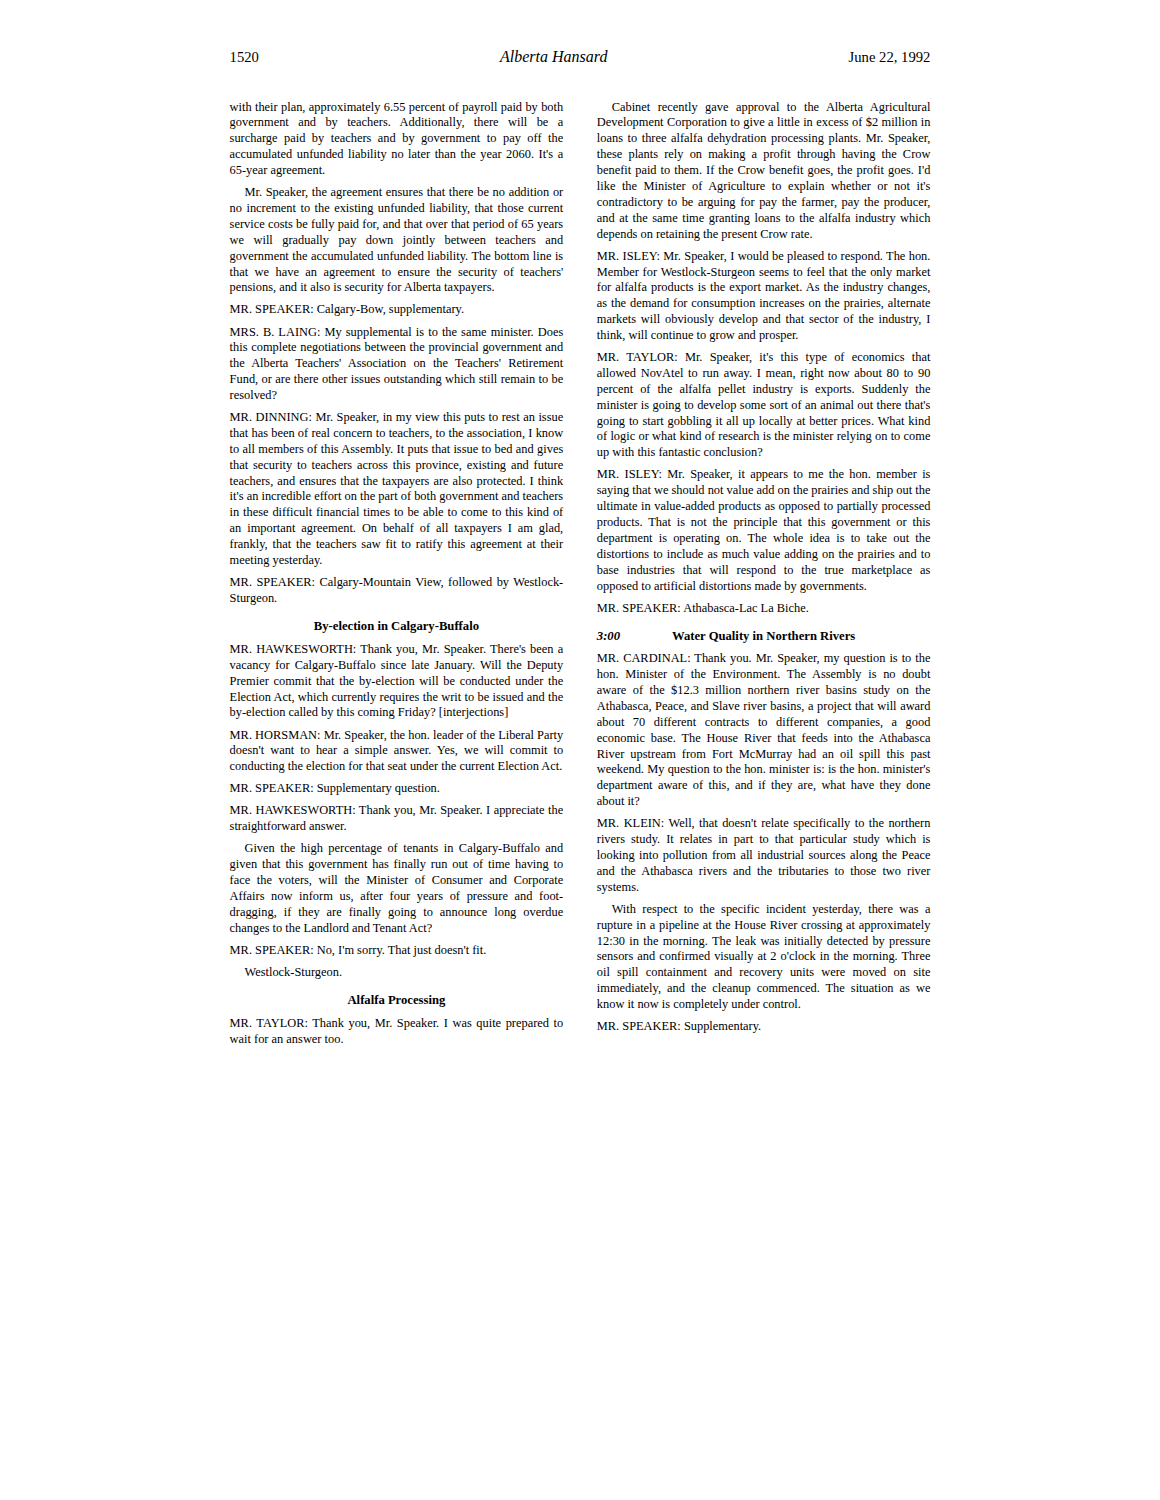1520 Alberta Hansard June 22, 1992
with their plan, approximately 6.55 percent of payroll paid by both government and by teachers. Additionally, there will be a surcharge paid by teachers and by government to pay off the accumulated unfunded liability no later than the year 2060. It's a 65-year agreement.
Mr. Speaker, the agreement ensures that there be no addition or no increment to the existing unfunded liability, that those current service costs be fully paid for, and that over that period of 65 years we will gradually pay down jointly between teachers and government the accumulated unfunded liability. The bottom line is that we have an agreement to ensure the security of teachers' pensions, and it also is security for Alberta taxpayers.
MR. SPEAKER: Calgary-Bow, supplementary.
MRS. B. LAING: My supplemental is to the same minister. Does this complete negotiations between the provincial government and the Alberta Teachers' Association on the Teachers' Retirement Fund, or are there other issues outstanding which still remain to be resolved?
MR. DINNING: Mr. Speaker, in my view this puts to rest an issue that has been of real concern to teachers, to the association, I know to all members of this Assembly. It puts that issue to bed and gives that security to teachers across this province, existing and future teachers, and ensures that the taxpayers are also protected. I think it's an incredible effort on the part of both government and teachers in these difficult financial times to be able to come to this kind of an important agreement. On behalf of all taxpayers I am glad, frankly, that the teachers saw fit to ratify this agreement at their meeting yesterday.
MR. SPEAKER: Calgary-Mountain View, followed by Westlock-Sturgeon.
By-election in Calgary-Buffalo
MR. HAWKESWORTH: Thank you, Mr. Speaker. There's been a vacancy for Calgary-Buffalo since late January. Will the Deputy Premier commit that the by-election will be conducted under the Election Act, which currently requires the writ to be issued and the by-election called by this coming Friday? [interjections]
MR. HORSMAN: Mr. Speaker, the hon. leader of the Liberal Party doesn't want to hear a simple answer. Yes, we will commit to conducting the election for that seat under the current Election Act.
MR. SPEAKER: Supplementary question.
MR. HAWKESWORTH: Thank you, Mr. Speaker. I appreciate the straightforward answer.
Given the high percentage of tenants in Calgary-Buffalo and given that this government has finally run out of time having to face the voters, will the Minister of Consumer and Corporate Affairs now inform us, after four years of pressure and foot-dragging, if they are finally going to announce long overdue changes to the Landlord and Tenant Act?
MR. SPEAKER: No, I'm sorry. That just doesn't fit.
Westlock-Sturgeon.
Alfalfa Processing
MR. TAYLOR: Thank you, Mr. Speaker. I was quite prepared to wait for an answer too.
Cabinet recently gave approval to the Alberta Agricultural Development Corporation to give a little in excess of $2 million in loans to three alfalfa dehydration processing plants. Mr. Speaker, these plants rely on making a profit through having the Crow benefit paid to them. If the Crow benefit goes, the profit goes. I'd like the Minister of Agriculture to explain whether or not it's contradictory to be arguing for pay the farmer, pay the producer, and at the same time granting loans to the alfalfa industry which depends on retaining the present Crow rate.
MR. ISLEY: Mr. Speaker, I would be pleased to respond. The hon. Member for Westlock-Sturgeon seems to feel that the only market for alfalfa products is the export market. As the industry changes, as the demand for consumption increases on the prairies, alternate markets will obviously develop and that sector of the industry, I think, will continue to grow and prosper.
MR. TAYLOR: Mr. Speaker, it's this type of economics that allowed NovAtel to run away. I mean, right now about 80 to 90 percent of the alfalfa pellet industry is exports. Suddenly the minister is going to develop some sort of an animal out there that's going to start gobbling it all up locally at better prices. What kind of logic or what kind of research is the minister relying on to come up with this fantastic conclusion?
MR. ISLEY: Mr. Speaker, it appears to me the hon. member is saying that we should not value add on the prairies and ship out the ultimate in value-added products as opposed to partially processed products. That is not the principle that this government or this department is operating on. The whole idea is to take out the distortions to include as much value adding on the prairies and to base industries that will respond to the true marketplace as opposed to artificial distortions made by governments.
MR. SPEAKER: Athabasca-Lac La Biche.
3:00
Water Quality in Northern Rivers
MR. CARDINAL: Thank you. Mr. Speaker, my question is to the hon. Minister of the Environment. The Assembly is no doubt aware of the $12.3 million northern river basins study on the Athabasca, Peace, and Slave river basins, a project that will award about 70 different contracts to different companies, a good economic base. The House River that feeds into the Athabasca River upstream from Fort McMurray had an oil spill this past weekend. My question to the hon. minister is: is the hon. minister's department aware of this, and if they are, what have they done about it?
MR. KLEIN: Well, that doesn't relate specifically to the northern rivers study. It relates in part to that particular study which is looking into pollution from all industrial sources along the Peace and the Athabasca rivers and the tributaries to those two river systems.
With respect to the specific incident yesterday, there was a rupture in a pipeline at the House River crossing at approximately 12:30 in the morning. The leak was initially detected by pressure sensors and confirmed visually at 2 o'clock in the morning. Three oil spill containment and recovery units were moved on site immediately, and the cleanup commenced. The situation as we know it now is completely under control.
MR. SPEAKER: Supplementary.